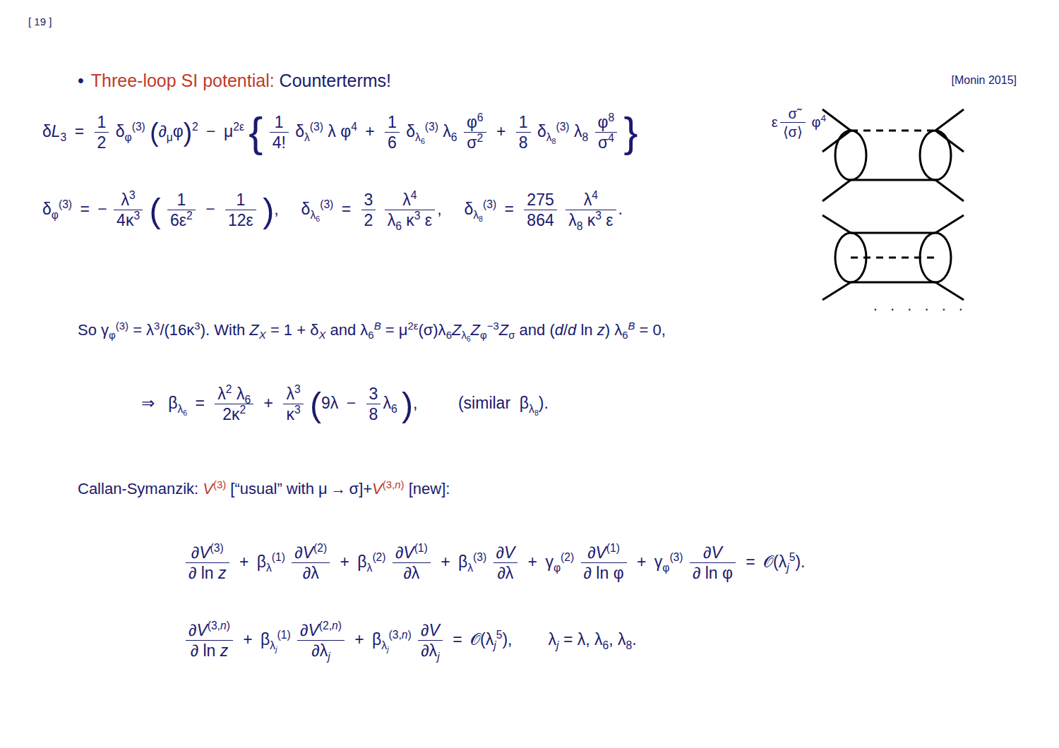[ 19 ]
•Three-loop SI potential: Counterterms!
[Monin 2015]
δL3 = 12 δφ(3) (∂μφ)2 − μ2ε { 14! δλ(3) λ φ4 + 16 δλ6(3) λ6 φ6 σ2 + 18 δλ8(3) λ8 φ8 σ4 }
δφ(3) = − λ34κ3 ( 16ε2 − 112ε ), δλ6(3) = 32 λ4 λ6 κ3 ε, δλ8(3) = 275864 λ4 λ8 κ3 ε.
So γφ(3) = λ3/(16κ3). With ZX = 1 + δX and λ6B = μ2ε(σ)λ6Zλ6Zφ−3Zσ and (d/d ln z) λ6B = 0,
⇒ βλ6 = λ2 λ62κ2 + λ3 κ3 (9λ − 38λ6 ), (similar βλ8).
Callan-Symanzik: V(3) [“usual” with μ → σ]+V(3,n) [new]:
∂V(3)∂ ln z + βλ(1) ∂V(2)∂λ + βλ(2) ∂V(1)∂λ + βλ(3) ∂V∂λ + γφ(2) ∂V(1)∂ ln φ + γφ(3) ∂V∂ ln φ = 𝒪(λj5).
∂V(3,n)∂ ln z + βλj(1) ∂V(2,n)∂λj + βλj(3,n) ∂V∂λj = 𝒪(λj5), λj = λ, λ6, λ8.
εσ̃⟨σ⟩ φ4
. . . . . .